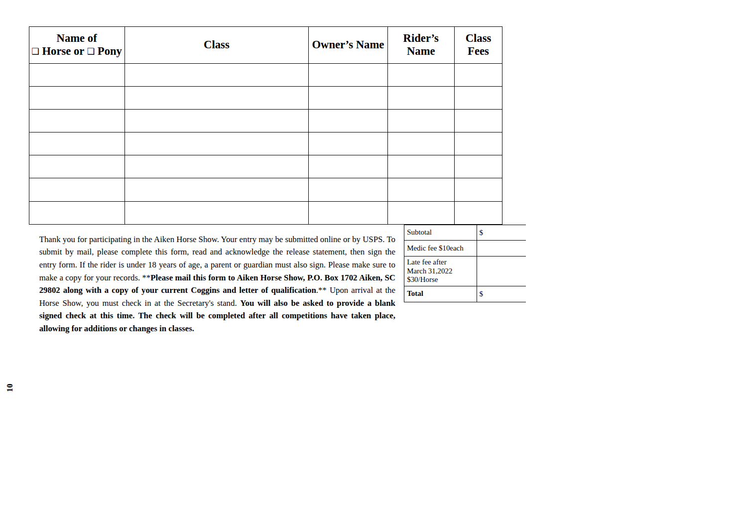| Name of ❑ Horse or ❑ Pony | Class | Owner’s Name | Rider’s Name | Class Fees |
| --- | --- | --- | --- | --- |
Thank you for participating in the Aiken Horse Show. Your entry may be submitted online or by USPS. To submit by mail, please complete this form, read and acknowledge the release statement, then sign the entry form. If the rider is under 18 years of age, a parent or guardian must also sign. Please make sure to make a copy for your records. **Please mail this form to Aiken Horse Show, P.O. Box 1702 Aiken, SC 29802 along with a copy of your current Coggins and letter of qualification.** Upon arrival at the Horse Show, you must check in at the Secretary's stand. You will also be asked to provide a blank signed check at this time. The check will be completed after all competitions have taken place, allowing for additions or changes in classes.
| Subtotal | $ |
| Medic fee $10each | |
| Late fee after March 31,2022 $30/Horse | |
| Total | $ |
10